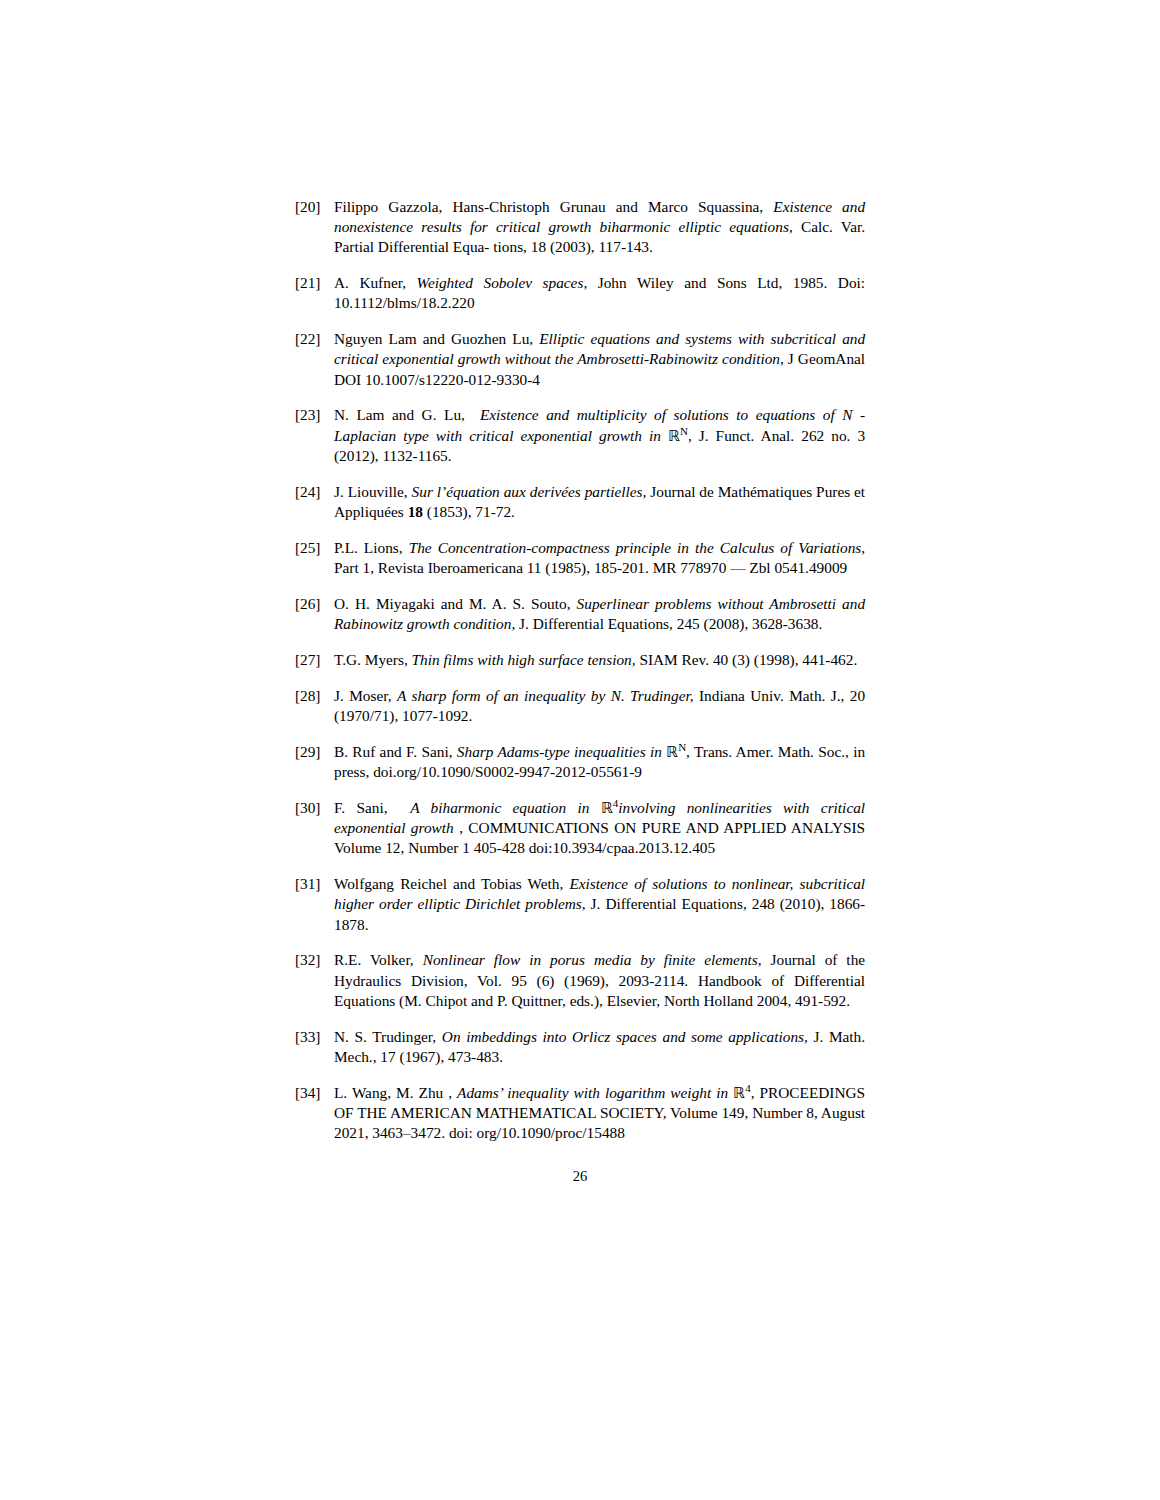[20] Filippo Gazzola, Hans-Christoph Grunau and Marco Squassina, Existence and nonexistence results for critical growth biharmonic elliptic equations, Calc. Var. Partial Differential Equa- tions, 18 (2003), 117-143.
[21] A. Kufner, Weighted Sobolev spaces, John Wiley and Sons Ltd, 1985. Doi: 10.1112/blms/18.2.220
[22] Nguyen Lam and Guozhen Lu, Elliptic equations and systems with subcritical and critical exponential growth without the Ambrosetti-Rabinowitz condition, J GeomAnal DOI 10.1007/s12220-012-9330-4
[23] N. Lam and G. Lu, Existence and multiplicity of solutions to equations of N -Laplacian type with critical exponential growth in ℝN, J. Funct. Anal. 262 no. 3 (2012), 1132-1165.
[24] J. Liouville, Sur l’équation aux derivées partielles, Journal de Mathématiques Pures et Appliquées 18 (1853), 71-72.
[25] P.L. Lions, The Concentration-compactness principle in the Calculus of Variations, Part 1, Revista Iberoamericana 11 (1985), 185-201. MR 778970 — Zbl 0541.49009
[26] O. H. Miyagaki and M. A. S. Souto, Superlinear problems without Ambrosetti and Rabinowitz growth condition, J. Differential Equations, 245 (2008), 3628-3638.
[27] T.G. Myers, Thin films with high surface tension, SIAM Rev. 40 (3) (1998), 441-462.
[28] J. Moser, A sharp form of an inequality by N. Trudinger, Indiana Univ. Math. J., 20 (1970/71), 1077-1092.
[29] B. Ruf and F. Sani, Sharp Adams-type inequalities in ℝN, Trans. Amer. Math. Soc., in press, doi.org/10.1090/S0002-9947-2012-05561-9
[30] F. Sani, A biharmonic equation in ℝ4involving nonlinearities with critical exponential growth , COMMUNICATIONS ON PURE AND APPLIED ANALYSIS Volume 12, Number 1 405-428 doi:10.3934/cpaa.2013.12.405
[31] Wolfgang Reichel and Tobias Weth, Existence of solutions to nonlinear, subcritical higher order elliptic Dirichlet problems, J. Differential Equations, 248 (2010), 1866-1878.
[32] R.E. Volker, Nonlinear flow in porus media by finite elements, Journal of the Hydraulics Division, Vol. 95 (6) (1969), 2093-2114. Handbook of Differential Equations (M. Chipot and P. Quittner, eds.), Elsevier, North Holland 2004, 491-592.
[33] N. S. Trudinger, On imbeddings into Orlicz spaces and some applications, J. Math. Mech., 17 (1967), 473-483.
[34] L. Wang, M. Zhu , Adams’ inequality with logarithm weight in ℝ4, PROCEEDINGS OF THE AMERICAN MATHEMATICAL SOCIETY, Volume 149, Number 8, August 2021, 3463–3472. doi: org/10.1090/proc/15488
26